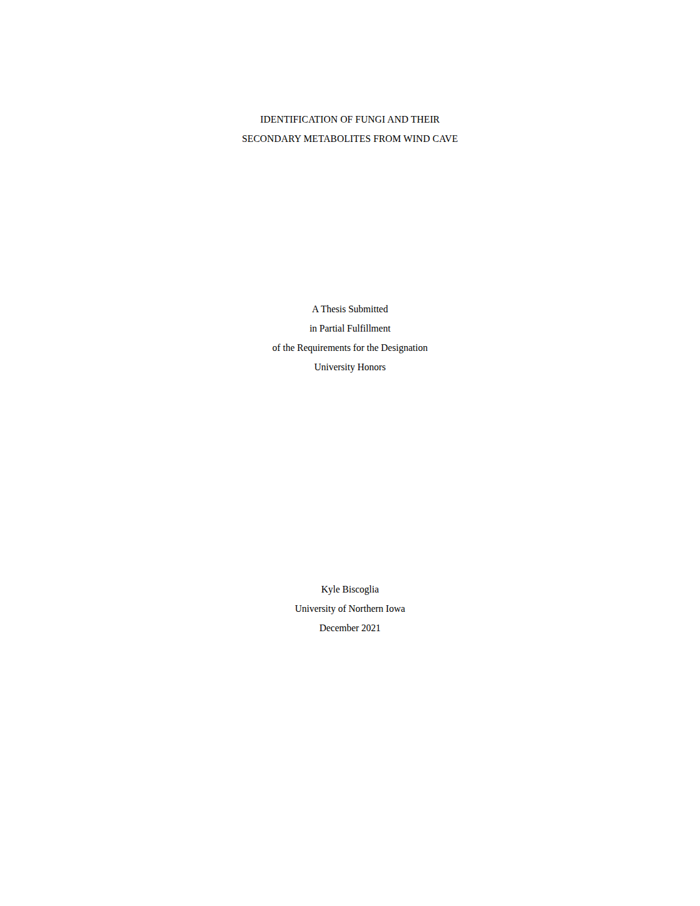IDENTIFICATION OF FUNGI AND THEIR
SECONDARY METABOLITES FROM WIND CAVE
A Thesis Submitted
in Partial Fulfillment
of the Requirements for the Designation
University Honors
Kyle Biscoglia
University of Northern Iowa
December 2021